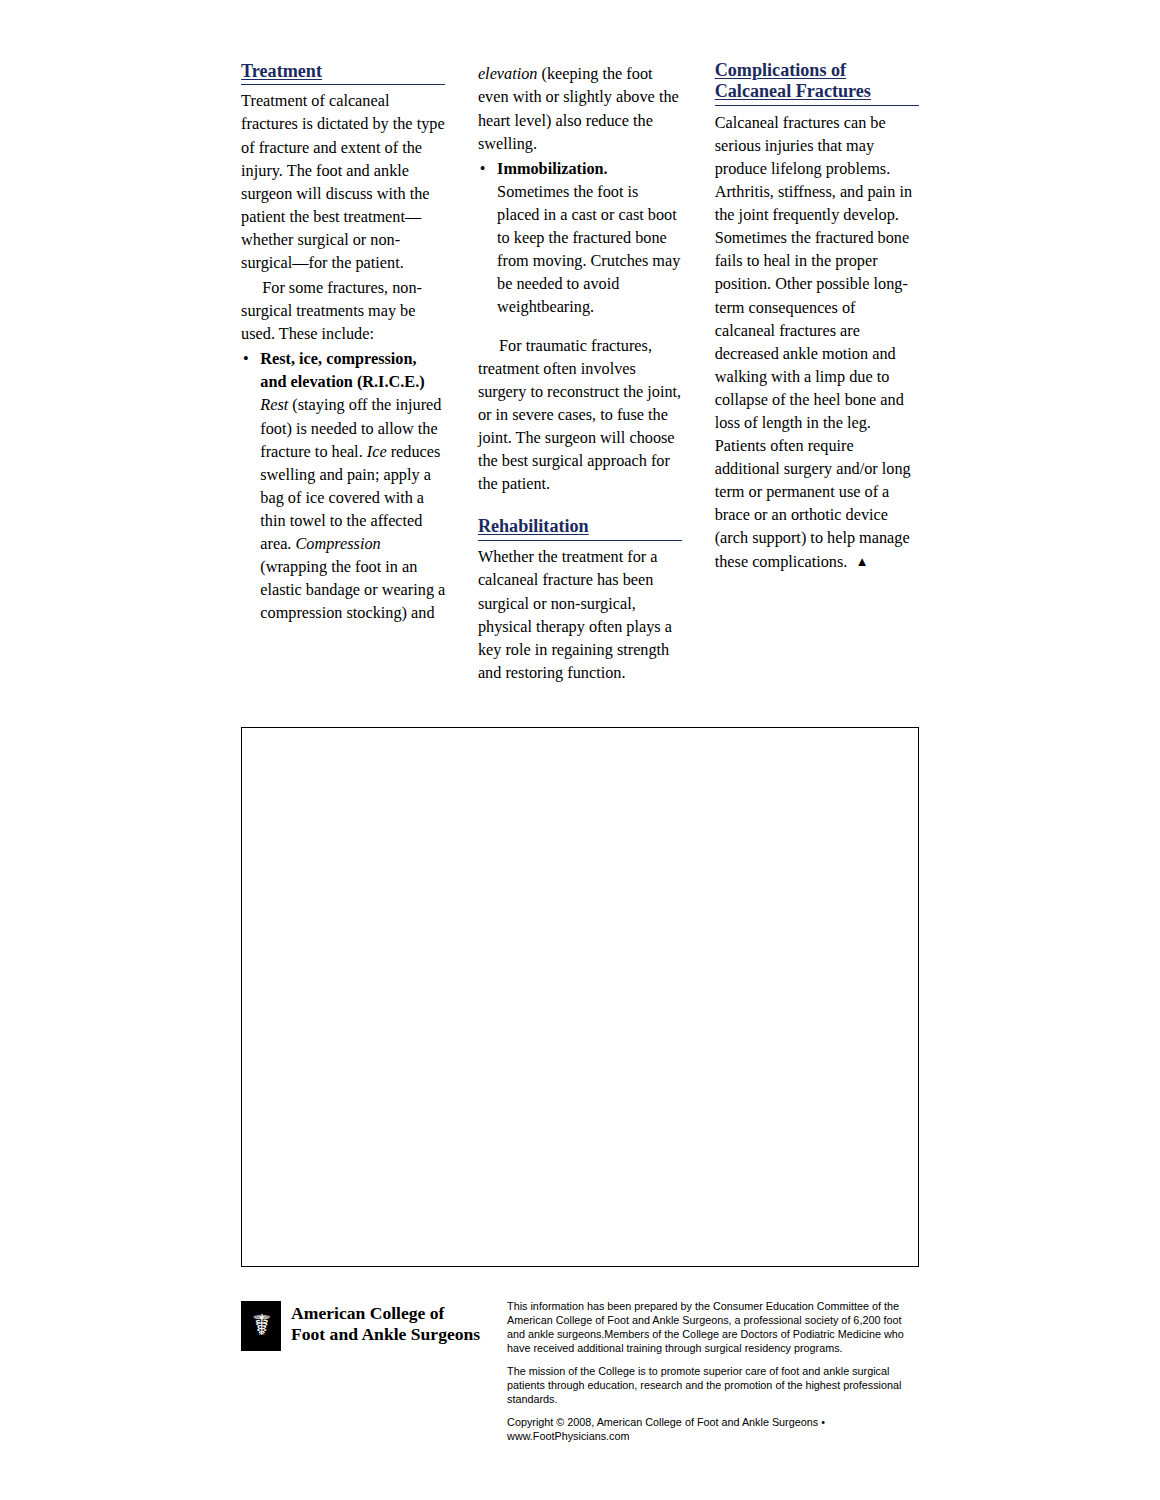Treatment
Treatment of calcaneal fractures is dictated by the type of fracture and extent of the injury. The foot and ankle surgeon will discuss with the patient the best treatment—whether surgical or non-surgical—for the patient.
For some fractures, non-surgical treatments may be used. These include:
Rest, ice, compression, and elevation (R.I.C.E.) Rest (staying off the injured foot) is needed to allow the fracture to heal. Ice reduces swelling and pain; apply a bag of ice covered with a thin towel to the affected area. Compression (wrapping the foot in an elastic bandage or wearing a compression stocking) and
elevation (keeping the foot even with or slightly above the heart level) also reduce the swelling.
Immobilization. Sometimes the foot is placed in a cast or cast boot to keep the fractured bone from moving. Crutches may be needed to avoid weightbearing.
For traumatic fractures, treatment often involves surgery to reconstruct the joint, or in severe cases, to fuse the joint. The surgeon will choose the best surgical approach for the patient.
Rehabilitation
Whether the treatment for a calcaneal fracture has been surgical or non-surgical, physical therapy often plays a key role in regaining strength and restoring function.
Complications of
Calcaneal Fractures
Calcaneal fractures can be serious injuries that may produce lifelong problems. Arthritis, stiffness, and pain in the joint frequently develop. Sometimes the fractured bone fails to heal in the proper position. Other possible long-term consequences of calcaneal fractures are decreased ankle motion and walking with a limp due to collapse of the heel bone and loss of length in the leg. Patients often require additional surgery and/or long term or permanent use of a brace or an orthotic device (arch support) to help manage these complications. ▲
☤
American College of
Foot and Ankle Surgeons
This information has been prepared by the Consumer Education Committee of the American College of Foot and Ankle Surgeons, a professional society of 6,200 foot and ankle surgeons.Members of the College are Doctors of Podiatric Medicine who have received additional training through surgical residency programs.
The mission of the College is to promote superior care of foot and ankle surgical patients through education, research and the promotion of the highest professional standards.
Copyright © 2008, American College of Foot and Ankle Surgeons • www.FootPhysicians.com